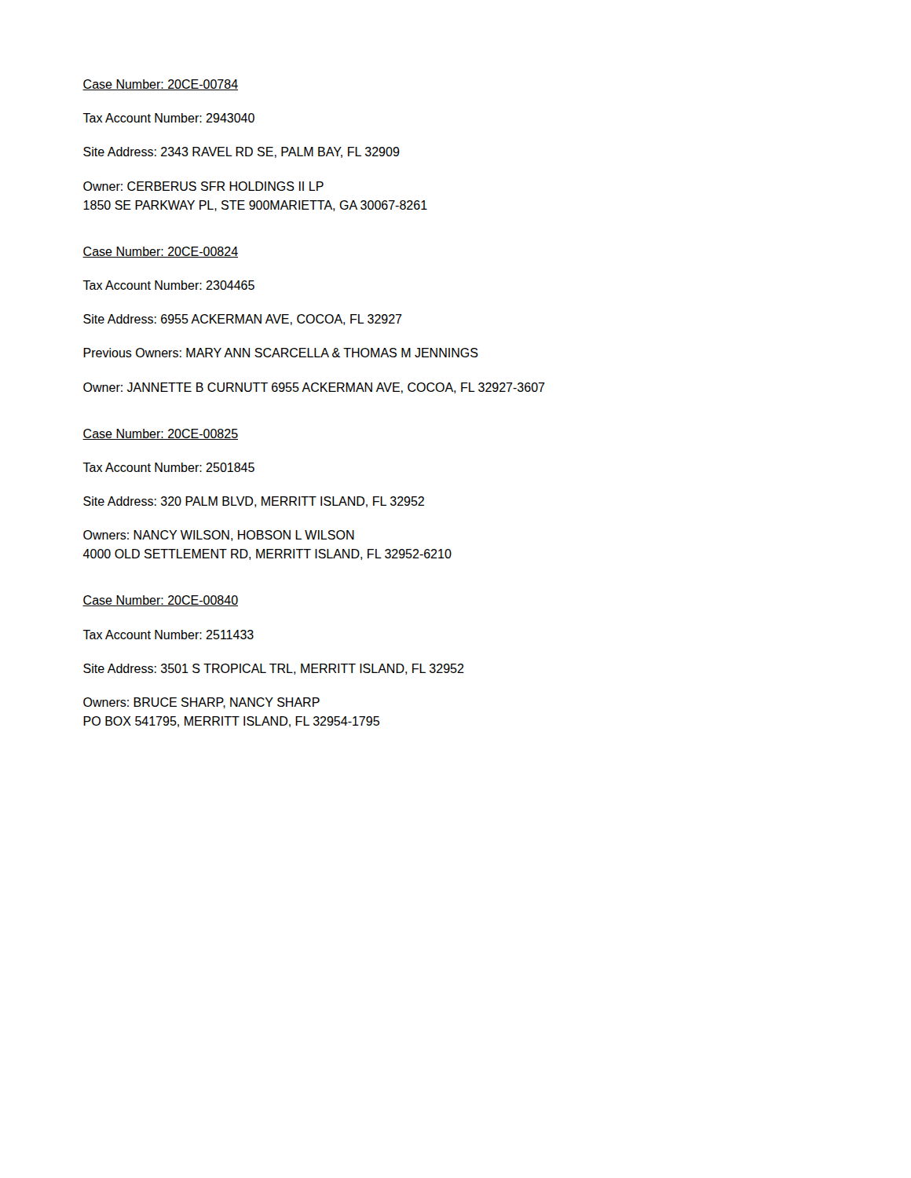Case Number: 20CE-00784
Tax Account Number: 2943040
Site Address: 2343 RAVEL RD SE, PALM BAY, FL 32909
Owner: CERBERUS SFR HOLDINGS II LP
1850 SE PARKWAY PL, STE 900MARIETTA, GA 30067-8261
Case Number: 20CE-00824
Tax Account Number: 2304465
Site Address: 6955 ACKERMAN AVE, COCOA, FL 32927
Previous Owners: MARY ANN SCARCELLA & THOMAS M JENNINGS
Owner: JANNETTE B CURNUTT 6955 ACKERMAN AVE, COCOA, FL 32927-3607
Case Number: 20CE-00825
Tax Account Number: 2501845
Site Address: 320 PALM BLVD, MERRITT ISLAND, FL 32952
Owners: NANCY WILSON, HOBSON L WILSON
4000 OLD SETTLEMENT RD, MERRITT ISLAND, FL 32952-6210
Case Number: 20CE-00840
Tax Account Number: 2511433
Site Address: 3501 S TROPICAL TRL, MERRITT ISLAND, FL 32952
Owners: BRUCE SHARP, NANCY SHARP
PO BOX 541795, MERRITT ISLAND, FL 32954-1795